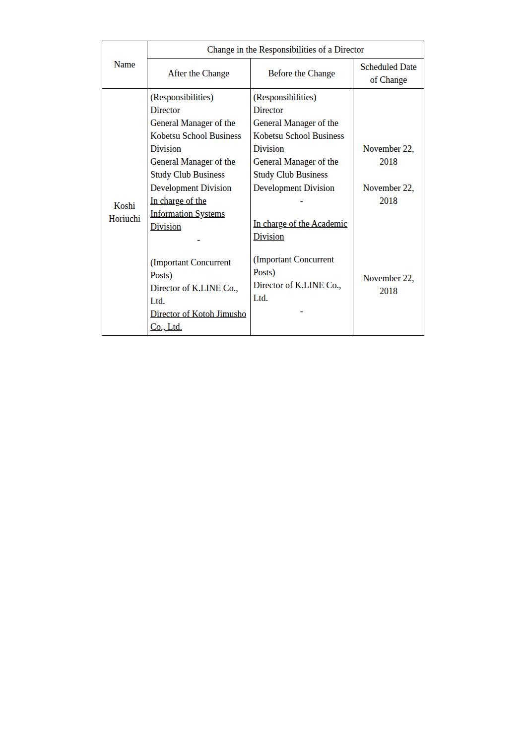| Name | Change in the Responsibilities of a Director |
| --- | --- |
| After the Change | Before the Change | Scheduled Date of Change |
| Koshi Horiuchi | (Responsibilities) Director General Manager of the Kobetsu School Business Division General Manager of the Study Club Business Development Division In charge of the Information Systems Division - (Important Concurrent Posts) Director of K.LINE Co., Ltd. Director of Kotoh Jimusho Co., Ltd. | (Responsibilities) Director General Manager of the Kobetsu School Business Division General Manager of the Study Club Business Development Division - In charge of the Academic Division (Important Concurrent Posts) Director of K.LINE Co., Ltd. - | November 22, 2018 November 22, 2018 November 22, 2018 |